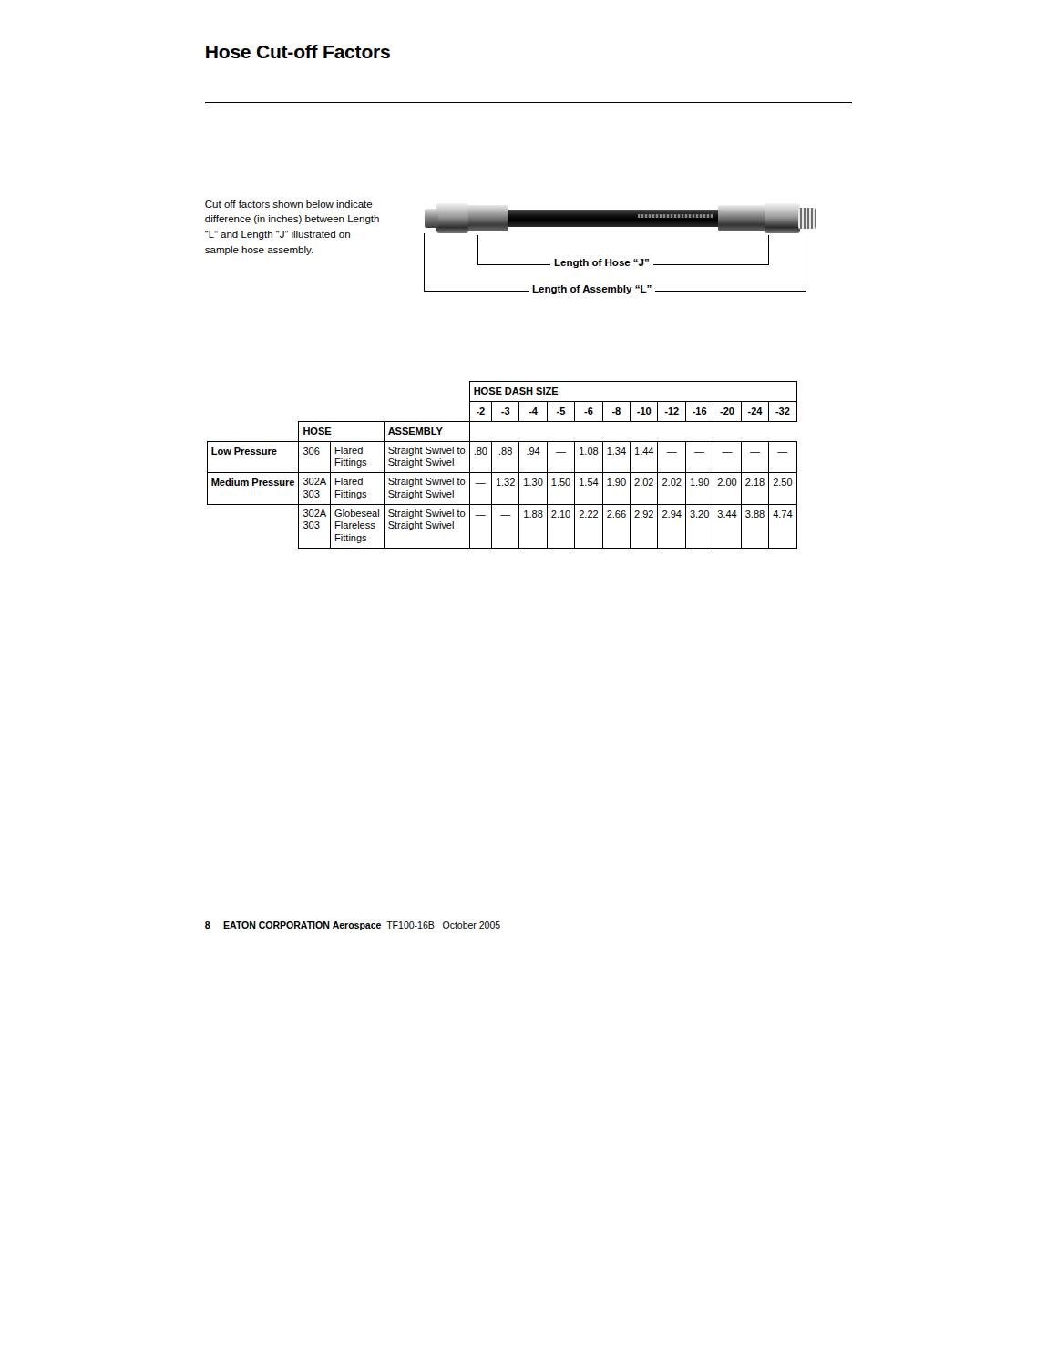Hose Cut-off Factors
Cut off factors shown below indicate difference (in inches) between Length “L” and Length “J” illustrated on sample hose assembly.
Length of Hose “J”
Length of Assembly “L”
| | | | HOSE DASH SIZE |
| --- | --- | --- | --- |
| -2 | -3 | -4 | -5 | -6 | -8 | -10 | -12 | -16 | -20 | -24 | -32 |
| | HOSE | ASSEMBLY | |
| Low Pressure | 306 | Flared Fittings | Straight Swivel to Straight Swivel | .80 | .88 | .94 | — | 1.08 | 1.34 | 1.44 | — | — | — | — | — |
| Medium Pressure | 302A 303 | Flared Fittings | Straight Swivel to Straight Swivel | — | 1.32 | 1.30 | 1.50 | 1.54 | 1.90 | 2.02 | 2.02 | 1.90 | 2.00 | 2.18 | 2.50 |
| | 302A 303 | Globeseal Flareless Fittings | Straight Swivel to Straight Swivel | — | — | 1.88 | 2.10 | 2.22 | 2.66 | 2.92 | 2.94 | 3.20 | 3.44 | 3.88 | 4.74 |
8 EATON CORPORATION Aerospace TF100-16B October 2005